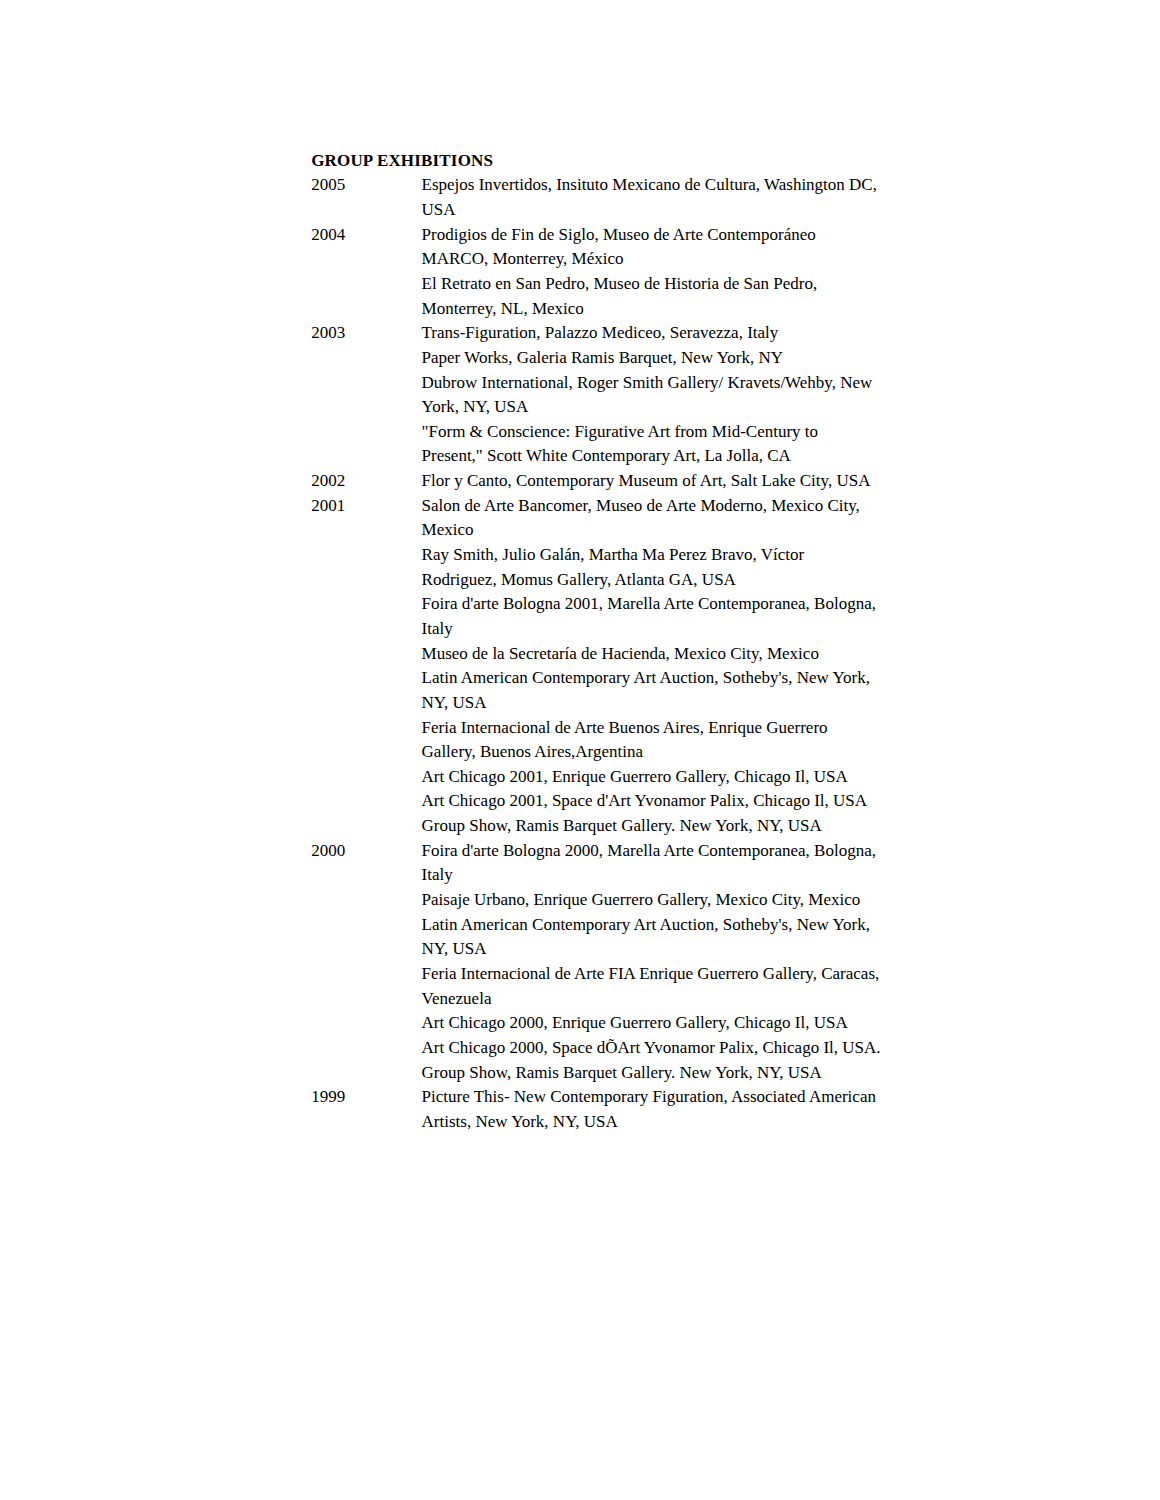GROUP EXHIBITIONS
| 2005 | Espejos Invertidos, Insituto Mexicano de Cultura, Washington DC, USA |
| 2004 | Prodigios de Fin de Siglo, Museo de Arte Contemporáneo MARCO, Monterrey, México El Retrato en San Pedro, Museo de Historia de San Pedro, Monterrey, NL, Mexico |
| 2003 | Trans-Figuration, Palazzo Mediceo, Seravezza, Italy Paper Works, Galeria Ramis Barquet, New York, NY Dubrow International, Roger Smith Gallery/ Kravets/Wehby, New York, NY, USA "Form & Conscience: Figurative Art from Mid-Century to Present," Scott White Contemporary Art, La Jolla, CA |
| 2002 | Flor y Canto, Contemporary Museum of Art, Salt Lake City, USA |
| 2001 | Salon de Arte Bancomer, Museo de Arte Moderno, Mexico City, Mexico Ray Smith, Julio Galán, Martha Ma Perez Bravo, Víctor Rodriguez, Momus Gallery, Atlanta GA, USA Foira d'arte Bologna 2001, Marella Arte Contemporanea, Bologna, Italy Museo de la Secretaría de Hacienda, Mexico City, Mexico Latin American Contemporary Art Auction, Sotheby's, New York, NY, USA Feria Internacional de Arte Buenos Aires, Enrique Guerrero Gallery, Buenos Aires,Argentina Art Chicago 2001, Enrique Guerrero Gallery, Chicago Il, USA Art Chicago 2001, Space d'Art Yvonamor Palix, Chicago Il, USA Group Show, Ramis Barquet Gallery. New York, NY, USA |
| 2000 | Foira d'arte Bologna 2000, Marella Arte Contemporanea, Bologna, Italy Paisaje Urbano, Enrique Guerrero Gallery, Mexico City, Mexico Latin American Contemporary Art Auction, Sotheby's, New York, NY, USA Feria Internacional de Arte FIA Enrique Guerrero Gallery, Caracas, Venezuela Art Chicago 2000, Enrique Guerrero Gallery, Chicago Il, USA Art Chicago 2000, Space dÕArt Yvonamor Palix, Chicago Il, USA. Group Show, Ramis Barquet Gallery. New York, NY, USA |
| 1999 | Picture This- New Contemporary Figuration, Associated American Artists, New York, NY, USA |